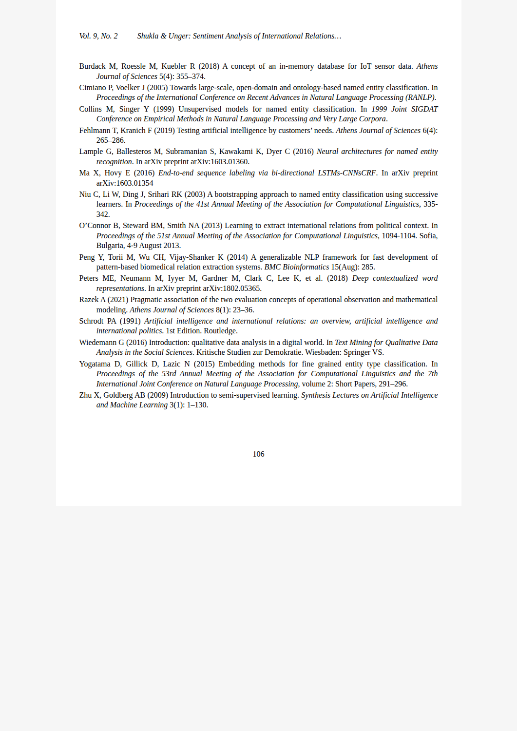Vol. 9, No. 2 Shukla & Unger: Sentiment Analysis of International Relations…
Burdack M, Roessle M, Kuebler R (2018) A concept of an in-memory database for IoT sensor data. Athens Journal of Sciences 5(4): 355–374.
Cimiano P, Voelker J (2005) Towards large-scale, open-domain and ontology-based named entity classification. In Proceedings of the International Conference on Recent Advances in Natural Language Processing (RANLP).
Collins M, Singer Y (1999) Unsupervised models for named entity classification. In 1999 Joint SIGDAT Conference on Empirical Methods in Natural Language Processing and Very Large Corpora.
Fehlmann T, Kranich F (2019) Testing artificial intelligence by customers’ needs. Athens Journal of Sciences 6(4): 265–286.
Lample G, Ballesteros M, Subramanian S, Kawakami K, Dyer C (2016) Neural architectures for named entity recognition. In arXiv preprint arXiv:1603.01360.
Ma X, Hovy E (2016) End-to-end sequence labeling via bi-directional LSTMs-CNNsCRF. In arXiv preprint arXiv:1603.01354
Niu C, Li W, Ding J, Srihari RK (2003) A bootstrapping approach to named entity classification using successive learners. In Proceedings of the 41st Annual Meeting of the Association for Computational Linguistics, 335-342.
O’Connor B, Steward BM, Smith NA (2013) Learning to extract international relations from political context. In Proceedings of the 51st Annual Meeting of the Association for Computational Linguistics, 1094-1104. Sofia, Bulgaria, 4-9 August 2013.
Peng Y, Torii M, Wu CH, Vijay-Shanker K (2014) A generalizable NLP framework for fast development of pattern-based biomedical relation extraction systems. BMC Bioinformatics 15(Aug): 285.
Peters ME, Neumann M, Iyyer M, Gardner M, Clark C, Lee K, et al. (2018) Deep contextualized word representations. In arXiv preprint arXiv:1802.05365.
Razek A (2021) Pragmatic association of the two evaluation concepts of operational observation and mathematical modeling. Athens Journal of Sciences 8(1): 23–36.
Schrodt PA (1991) Artificial intelligence and international relations: an overview, artificial intelligence and international politics. 1st Edition. Routledge.
Wiedemann G (2016) Introduction: qualitative data analysis in a digital world. In Text Mining for Qualitative Data Analysis in the Social Sciences. Kritische Studien zur Demokratie. Wiesbaden: Springer VS.
Yogatama D, Gillick D, Lazic N (2015) Embedding methods for fine grained entity type classification. In Proceedings of the 53rd Annual Meeting of the Association for Computational Linguistics and the 7th International Joint Conference on Natural Language Processing, volume 2: Short Papers, 291–296.
Zhu X, Goldberg AB (2009) Introduction to semi-supervised learning. Synthesis Lectures on Artificial Intelligence and Machine Learning 3(1): 1–130.
106